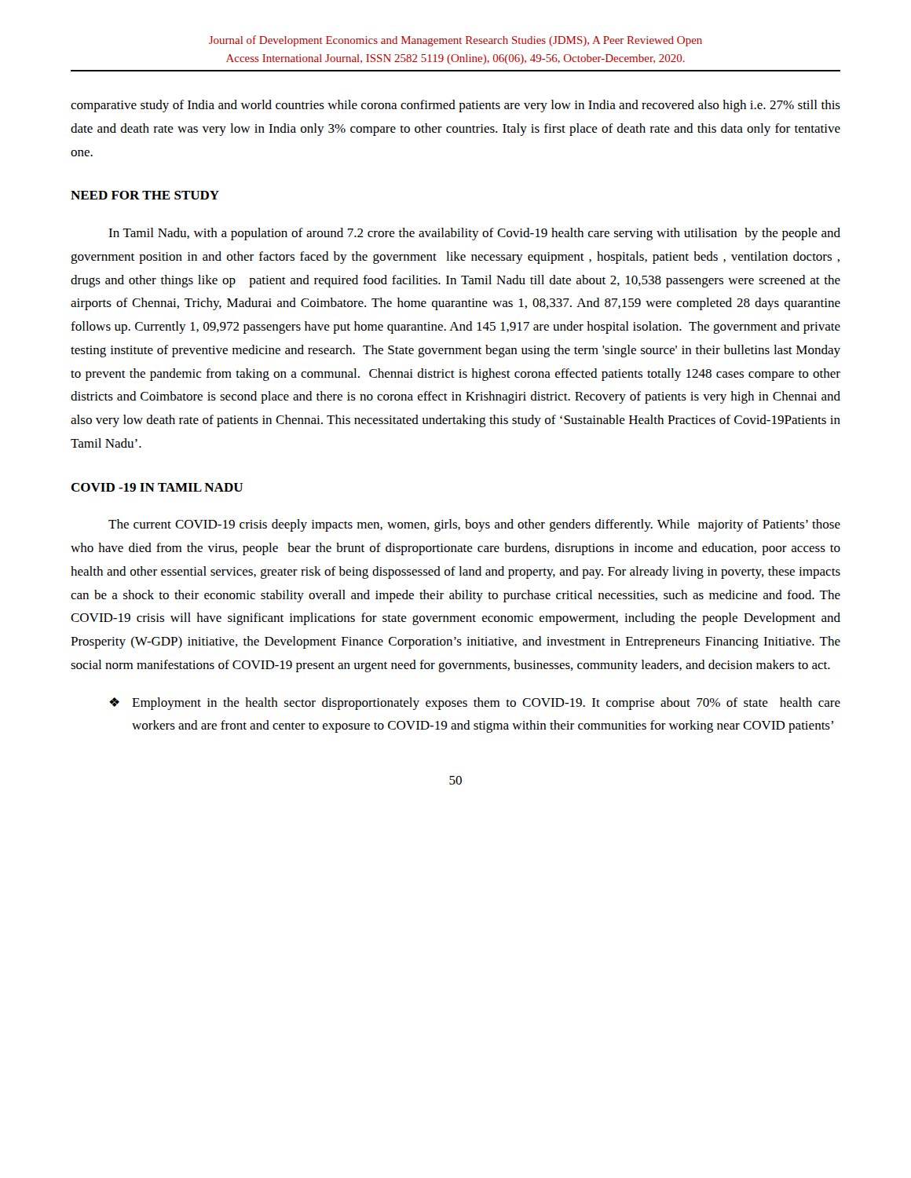Journal of Development Economics and Management Research Studies (JDMS), A Peer Reviewed Open
Access International Journal, ISSN 2582 5119 (Online), 06(06), 49-56, October-December, 2020.
comparative study of India and world countries while corona confirmed patients are very low in India and recovered also high i.e. 27% still this date and death rate was very low in India only 3% compare to other countries. Italy is first place of death rate and this data only for tentative one.
Need for the Study
In Tamil Nadu, with a population of around 7.2 crore the availability of Covid-19 health care serving with utilisation by the people and government position in and other factors faced by the government like necessary equipment , hospitals, patient beds , ventilation doctors , drugs and other things like op patient and required food facilities. In Tamil Nadu till date about 2, 10,538 passengers were screened at the airports of Chennai, Trichy, Madurai and Coimbatore. The home quarantine was 1, 08,337. And 87,159 were completed 28 days quarantine follows up. Currently 1, 09,972 passengers have put home quarantine. And 145 1,917 are under hospital isolation. The government and private testing institute of preventive medicine and research. The State government began using the term 'single source' in their bulletins last Monday to prevent the pandemic from taking on a communal. Chennai district is highest corona effected patients totally 1248 cases compare to other districts and Coimbatore is second place and there is no corona effect in Krishnagiri district. Recovery of patients is very high in Chennai and also very low death rate of patients in Chennai. This necessitated undertaking this study of ‘Sustainable Health Practices of Covid-19Patients in Tamil Nadu’.
Covid -19 in Tamil Nadu
The current COVID-19 crisis deeply impacts men, women, girls, boys and other genders differently. While majority of Patients’ those who have died from the virus, people bear the brunt of disproportionate care burdens, disruptions in income and education, poor access to health and other essential services, greater risk of being dispossessed of land and property, and pay. For already living in poverty, these impacts can be a shock to their economic stability overall and impede their ability to purchase critical necessities, such as medicine and food. The COVID-19 crisis will have significant implications for state government economic empowerment, including the people Development and Prosperity (W-GDP) initiative, the Development Finance Corporation’s initiative, and investment in Entrepreneurs Financing Initiative. The social norm manifestations of COVID-19 present an urgent need for governments, businesses, community leaders, and decision makers to act.
Employment in the health sector disproportionately exposes them to COVID-19. It comprise about 70% of state health care workers and are front and center to exposure to COVID-19 and stigma within their communities for working near COVID patients’
50